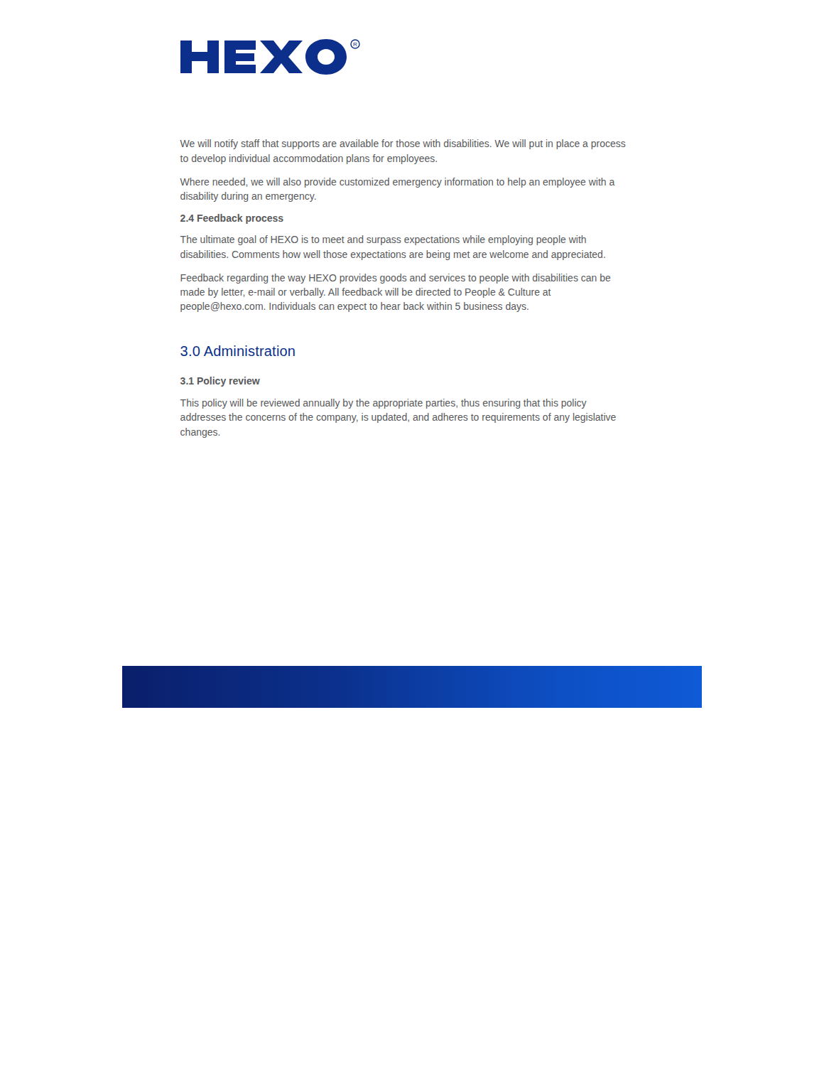R
We will notify staff that supports are available for those with disabilities. We will put in place a process to develop individual accommodation plans for employees.
Where needed, we will also provide customized emergency information to help an employee with a disability during an emergency.
2.4 Feedback process
The ultimate goal of HEXO is to meet and surpass expectations while employing people with disabilities. Comments how well those expectations are being met are welcome and appreciated.
Feedback regarding the way HEXO provides goods and services to people with disabilities can be made by letter, e-mail or verbally. All feedback will be directed to People & Culture at people@hexo.com. Individuals can expect to hear back within 5 business days.
3.0 Administration
3.1 Policy review
This policy will be reviewed annually by the appropriate parties, thus ensuring that this policy addresses the concerns of the company, is updated, and adheres to requirements of any legislative changes.